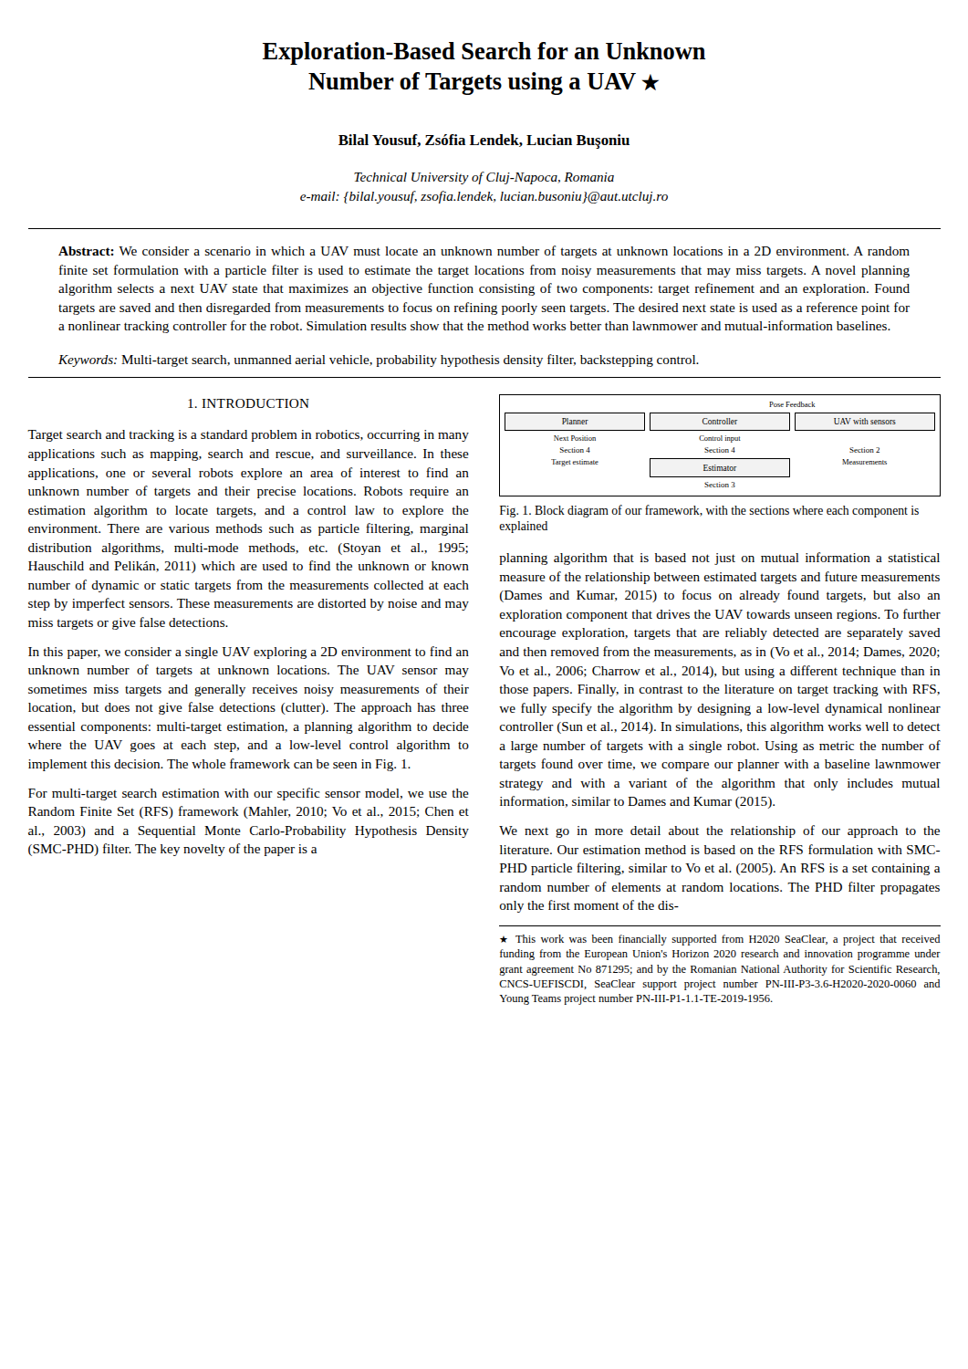Exploration-Based Search for an Unknown
Number of Targets using a UAV ★
Bilal Yousuf, Zsófia Lendek, Lucian Buşoniu
Technical University of Cluj-Napoca, Romania
e-mail: {bilal.yousuf, zsofia.lendek, lucian.busoniu}@aut.utcluj.ro
Abstract: We consider a scenario in which a UAV must locate an unknown number of targets at unknown locations in a 2D environment. A random finite set formulation with a particle filter is used to estimate the target locations from noisy measurements that may miss targets. A novel planning algorithm selects a next UAV state that maximizes an objective function consisting of two components: target refinement and an exploration. Found targets are saved and then disregarded from measurements to focus on refining poorly seen targets. The desired next state is used as a reference point for a nonlinear tracking controller for the robot. Simulation results show that the method works better than lawnmower and mutual-information baselines.
Keywords: Multi-target search, unmanned aerial vehicle, probability hypothesis density filter, backstepping control.
1. Introduction
Target search and tracking is a standard problem in robotics, occurring in many applications such as mapping, search and rescue, and surveillance. In these applications, one or several robots explore an area of interest to find an unknown number of targets and their precise locations. Robots require an estimation algorithm to locate targets, and a control law to explore the environment. There are various methods such as particle filtering, marginal distribution algorithms, multi-mode methods, etc. (Stoyan et al., 1995; Hauschild and Pelikán, 2011) which are used to find the unknown or known number of dynamic or static targets from the measurements collected at each step by imperfect sensors. These measurements are distorted by noise and may miss targets or give false detections.
In this paper, we consider a single UAV exploring a 2D environment to find an unknown number of targets at unknown locations. The UAV sensor may sometimes miss targets and generally receives noisy measurements of their location, but does not give false detections (clutter). The approach has three essential components: multi-target estimation, a planning algorithm to decide where the UAV goes at each step, and a low-level control algorithm to implement this decision. The whole framework can be seen in Fig. 1.
For multi-target search estimation with our specific sensor model, we use the Random Finite Set (RFS) framework (Mahler, 2010; Vo et al., 2015; Chen et al., 2003) and a Sequential Monte Carlo-Probability Hypothesis Density (SMC-PHD) filter. The key novelty of the paper is a
Pose Feedback
Planner
Controller
UAV with sensors
Next Position
Control input
Section 4
Section 4
Section 2
Target estimate
Estimator
Measurements
Section 3
Fig. 1. Block diagram of our framework, with the sections where each component is explained
planning algorithm that is based not just on mutual information a statistical measure of the relationship between estimated targets and future measurements (Dames and Kumar, 2015) to focus on already found targets, but also an exploration component that drives the UAV towards unseen regions. To further encourage exploration, targets that are reliably detected are separately saved and then removed from the measurements, as in (Vo et al., 2014; Dames, 2020; Vo et al., 2006; Charrow et al., 2014), but using a different technique than in those papers. Finally, in contrast to the literature on target tracking with RFS, we fully specify the algorithm by designing a low-level dynamical nonlinear controller (Sun et al., 2014). In simulations, this algorithm works well to detect a large number of targets with a single robot. Using as metric the number of targets found over time, we compare our planner with a baseline lawnmower strategy and with a variant of the algorithm that only includes mutual information, similar to Dames and Kumar (2015).
We next go in more detail about the relationship of our approach to the literature. Our estimation method is based on the RFS formulation with SMC-PHD particle filtering, similar to Vo et al. (2005). An RFS is a set containing a random number of elements at random locations. The PHD filter propagates only the first moment of the dis-
★ This work was been financially supported from H2020 SeaClear, a project that received funding from the European Union's Horizon 2020 research and innovation programme under grant agreement No 871295; and by the Romanian National Authority for Scientific Research, CNCS-UEFISCDI, SeaClear support project number PN-III-P3-3.6-H2020-2020-0060 and Young Teams project number PN-III-P1-1.1-TE-2019-1956.